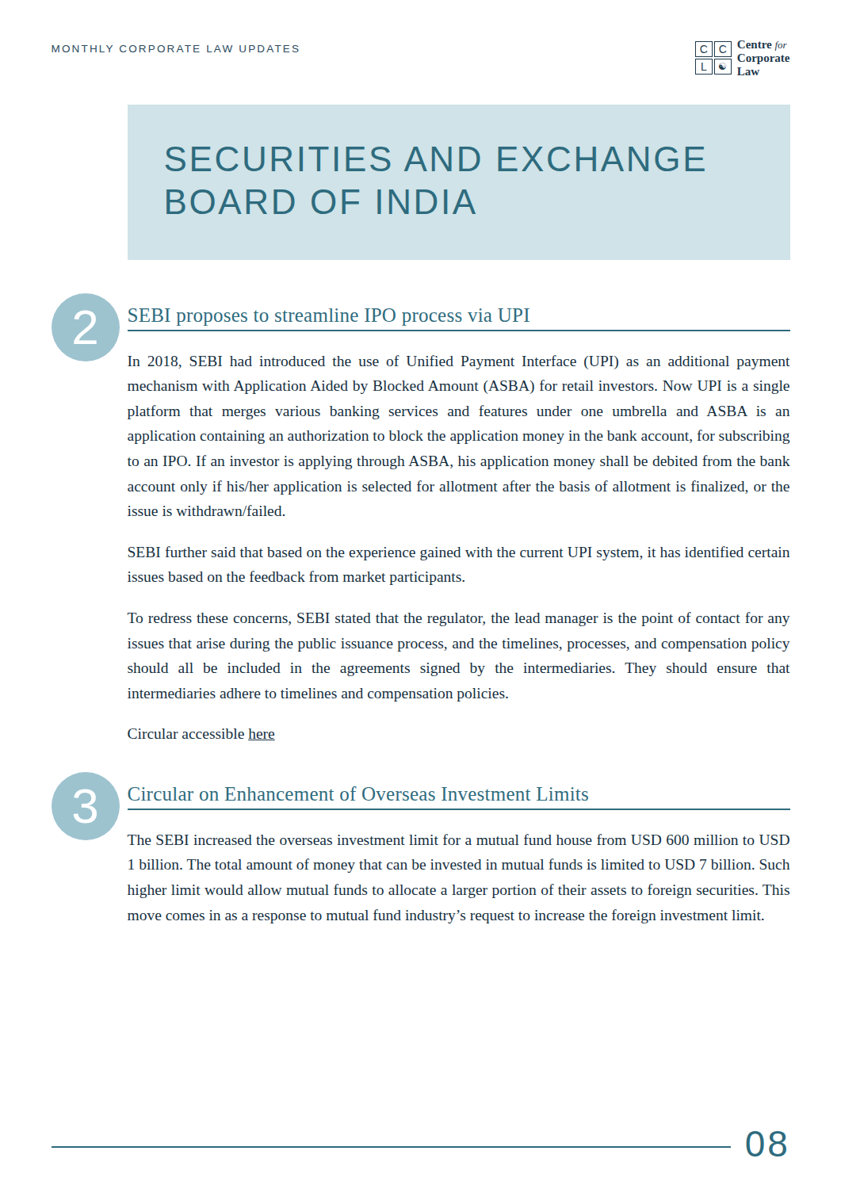Monthly Corporate Law Updates
CC L☯
Centre for
Corporate
Law
Securities and Exchange
Board of India
2
SEBI proposes to streamline IPO process via UPI
In 2018, SEBI had introduced the use of Unified Payment Interface (UPI) as an additional payment mechanism with Application Aided by Blocked Amount (ASBA) for retail investors. Now UPI is a single platform that merges various banking services and features under one umbrella and ASBA is an application containing an authorization to block the application money in the bank account, for subscribing to an IPO. If an investor is applying through ASBA, his application money shall be debited from the bank account only if his/her application is selected for allotment after the basis of allotment is finalized, or the issue is withdrawn/failed.
SEBI further said that based on the experience gained with the current UPI system, it has identified certain issues based on the feedback from market participants.
To redress these concerns, SEBI stated that the regulator, the lead manager is the point of contact for any issues that arise during the public issuance process, and the timelines, processes, and compensation policy should all be included in the agreements signed by the intermediaries. They should ensure that intermediaries adhere to timelines and compensation policies.
Circular accessible here
3
Circular on Enhancement of Overseas Investment Limits
The SEBI increased the overseas investment limit for a mutual fund house from USD 600 million to USD 1 billion. The total amount of money that can be invested in mutual funds is limited to USD 7 billion. Such higher limit would allow mutual funds to allocate a larger portion of their assets to foreign securities. This move comes in as a response to mutual fund industry’s request to increase the foreign investment limit.
08